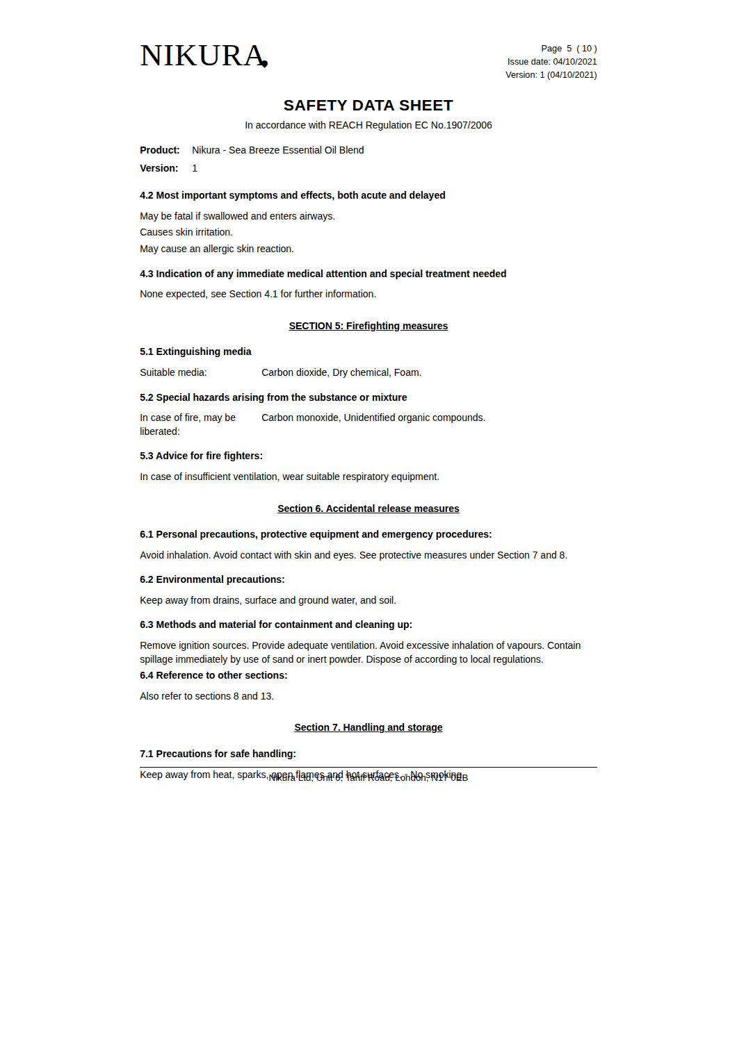NIKURA
Page 5 ( 10 )
Issue date: 04/10/2021
Version: 1 (04/10/2021)
SAFETY DATA SHEET
In accordance with REACH Regulation EC No.1907/2006
Product: Nikura - Sea Breeze Essential Oil Blend
Version: 1
4.2 Most important symptoms and effects, both acute and delayed
May be fatal if swallowed and enters airways.
Causes skin irritation.
May cause an allergic skin reaction.
4.3 Indication of any immediate medical attention and special treatment needed
None expected, see Section 4.1 for further information.
SECTION 5: Firefighting measures
5.1 Extinguishing media
Suitable media: Carbon dioxide, Dry chemical, Foam.
5.2 Special hazards arising from the substance or mixture
In case of fire, may be liberated: Carbon monoxide, Unidentified organic compounds.
5.3 Advice for fire fighters:
In case of insufficient ventilation, wear suitable respiratory equipment.
Section 6. Accidental release measures
6.1 Personal precautions, protective equipment and emergency procedures:
Avoid inhalation. Avoid contact with skin and eyes. See protective measures under Section 7 and 8.
6.2 Environmental precautions:
Keep away from drains, surface and ground water, and soil.
6.3 Methods and material for containment and cleaning up:
Remove ignition sources. Provide adequate ventilation. Avoid excessive inhalation of vapours. Contain spillage immediately by use of sand or inert powder. Dispose of according to local regulations.
6.4 Reference to other sections:
Also refer to sections 8 and 13.
Section 7. Handling and storage
7.1 Precautions for safe handling:
Keep away from heat, sparks, open flames and hot surfaces. - No smoking.
Nikura Ltd, Unit 6, Tariff Road, London, N17 0EB